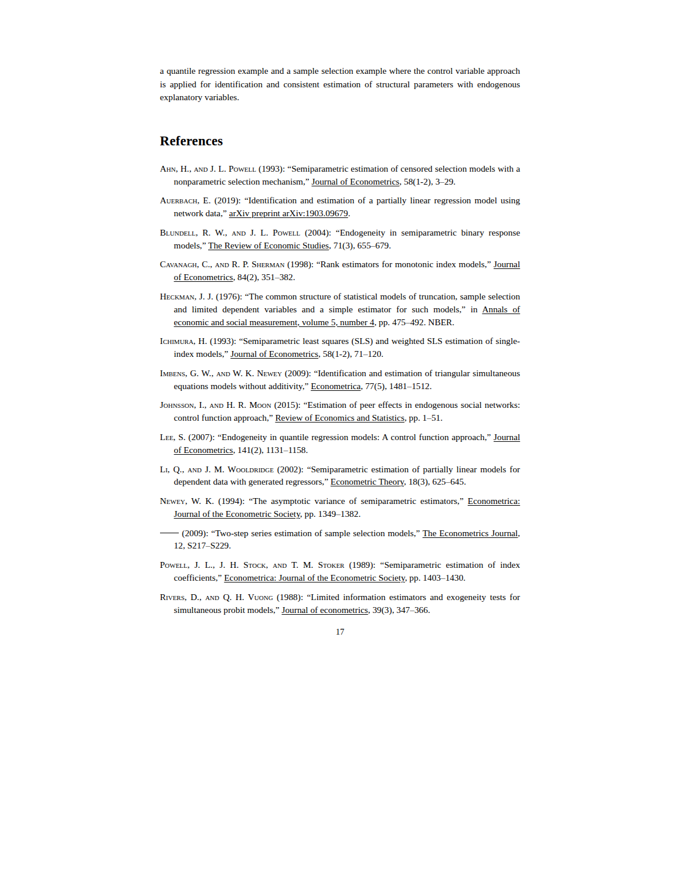a quantile regression example and a sample selection example where the control variable approach is applied for identification and consistent estimation of structural parameters with endogenous explanatory variables.
References
Ahn, H., and J. L. Powell (1993): “Semiparametric estimation of censored selection models with a nonparametric selection mechanism,” Journal of Econometrics, 58(1-2), 3–29.
Auerbach, E. (2019): “Identification and estimation of a partially linear regression model using network data,” arXiv preprint arXiv:1903.09679.
Blundell, R. W., and J. L. Powell (2004): “Endogeneity in semiparametric binary response models,” The Review of Economic Studies, 71(3), 655–679.
Cavanagh, C., and R. P. Sherman (1998): “Rank estimators for monotonic index models,” Journal of Econometrics, 84(2), 351–382.
Heckman, J. J. (1976): “The common structure of statistical models of truncation, sample selection and limited dependent variables and a simple estimator for such models,” in Annals of economic and social measurement, volume 5, number 4, pp. 475–492. NBER.
Ichimura, H. (1993): “Semiparametric least squares (SLS) and weighted SLS estimation of single-index models,” Journal of Econometrics, 58(1-2), 71–120.
Imbens, G. W., and W. K. Newey (2009): “Identification and estimation of triangular simultaneous equations models without additivity,” Econometrica, 77(5), 1481–1512.
Johnsson, I., and H. R. Moon (2015): “Estimation of peer effects in endogenous social networks: control function approach,” Review of Economics and Statistics, pp. 1–51.
Lee, S. (2007): “Endogeneity in quantile regression models: A control function approach,” Journal of Econometrics, 141(2), 1131–1158.
Li, Q., and J. M. Wooldridge (2002): “Semiparametric estimation of partially linear models for dependent data with generated regressors,” Econometric Theory, 18(3), 625–645.
Newey, W. K. (1994): “The asymptotic variance of semiparametric estimators,” Econometrica: Journal of the Econometric Society, pp. 1349–1382.
(2009): “Two-step series estimation of sample selection models,” The Econometrics Journal, 12, S217–S229.
Powell, J. L., J. H. Stock, and T. M. Stoker (1989): “Semiparametric estimation of index coefficients,” Econometrica: Journal of the Econometric Society, pp. 1403–1430.
Rivers, D., and Q. H. Vuong (1988): “Limited information estimators and exogeneity tests for simultaneous probit models,” Journal of econometrics, 39(3), 347–366.
17